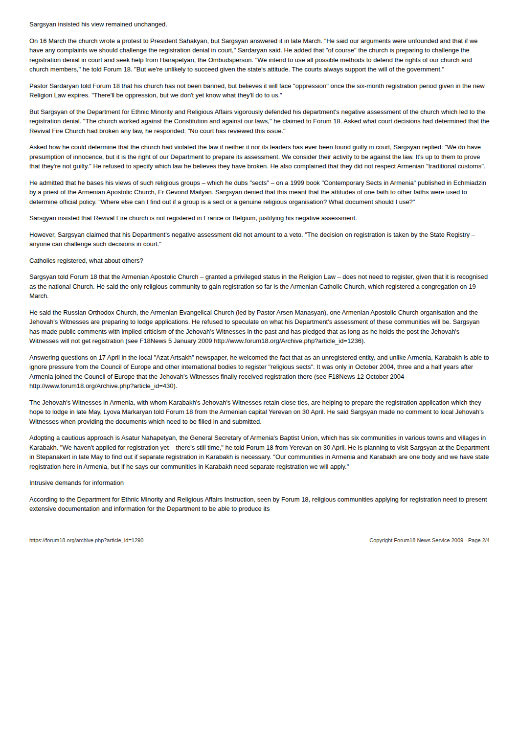Sargsyan insisted his view remained unchanged.
On 16 March the church wrote a protest to President Sahakyan, but Sargsyan answered it in late March. "He said our arguments were unfounded and that if we have any complaints we should challenge the registration denial in court," Sardaryan said. He added that "of course" the church is preparing to challenge the registration denial in court and seek help from Hairapetyan, the Ombudsperson. "We intend to use all possible methods to defend the rights of our church and church members," he told Forum 18. "But we're unlikely to succeed given the state's attitude. The courts always support the will of the government."
Pastor Sardaryan told Forum 18 that his church has not been banned, but believes it will face "oppression" once the six-month registration period given in the new Religion Law expires. "There'll be oppression, but we don't yet know what they'll do to us."
But Sargsyan of the Department for Ethnic Minority and Religious Affairs vigorously defended his department's negative assessment of the church which led to the registration denial. "The church worked against the Constitution and against our laws," he claimed to Forum 18. Asked what court decisions had determined that the Revival Fire Church had broken any law, he responded: "No court has reviewed this issue."
Asked how he could determine that the church had violated the law if neither it nor its leaders has ever been found guilty in court, Sargsyan replied: "We do have presumption of innocence, but it is the right of our Department to prepare its assessment. We consider their activity to be against the law. It's up to them to prove that they're not guilty." He refused to specify which law he believes they have broken. He also complained that they did not respect Armenian "traditional customs".
He admitted that he bases his views of such religious groups – which he dubs "sects" – on a 1999 book "Contemporary Sects in Armenia" published in Echmiadzin by a priest of the Armenian Apostolic Church, Fr Gevond Mailyan. Sargsyan denied that this meant that the attitudes of one faith to other faiths were used to determine official policy. "Where else can I find out if a group is a sect or a genuine religious organisation? What document should I use?"
Sarsgyan insisted that Revival Fire church is not registered in France or Belgium, justifying his negative assessment.
However, Sargsyan claimed that his Department's negative assessment did not amount to a veto. "The decision on registration is taken by the State Registry – anyone can challenge such decisions in court."
Catholics registered, what about others?
Sargsyan told Forum 18 that the Armenian Apostolic Church – granted a privileged status in the Religion Law – does not need to register, given that it is recognised as the national Church. He said the only religious community to gain registration so far is the Armenian Catholic Church, which registered a congregation on 19 March.
He said the Russian Orthodox Church, the Armenian Evangelical Church (led by Pastor Arsen Manasyan), one Armenian Apostolic Church organisation and the Jehovah's Witnesses are preparing to lodge applications. He refused to speculate on what his Department's assessment of these communities will be. Sargsyan has made public comments with implied criticism of the Jehovah's Witnesses in the past and has pledged that as long as he holds the post the Jehovah's Witnesses will not get registration (see F18News 5 January 2009 http://www.forum18.org/Archive.php?article_id=1236).
Answering questions on 17 April in the local "Azat Artsakh" newspaper, he welcomed the fact that as an unregistered entity, and unlike Armenia, Karabakh is able to ignore pressure from the Council of Europe and other international bodies to register "religious sects". It was only in October 2004, three and a half years after Armenia joined the Council of Europe that the Jehovah's Witnesses finally received registration there (see F18News 12 October 2004 http://www.forum18.org/Archive.php?article_id=430).
The Jehovah's Witnesses in Armenia, with whom Karabakh's Jehovah's Witnesses retain close ties, are helping to prepare the registration application which they hope to lodge in late May, Lyova Markaryan told Forum 18 from the Armenian capital Yerevan on 30 April. He said Sargsyan made no comment to local Jehovah's Witnesses when providing the documents which need to be filled in and submitted.
Adopting a cautious approach is Asatur Nahapetyan, the General Secretary of Armenia's Baptist Union, which has six communities in various towns and villages in Karabakh. "We haven't applied for registration yet – there's still time," he told Forum 18 from Yerevan on 30 April. He is planning to visit Sargsyan at the Department in Stepanakert in late May to find out if separate registration in Karabakh is necessary. "Our communities in Armenia and Karabakh are one body and we have state registration here in Armenia, but if he says our communities in Karabakh need separate registration we will apply."
Intrusive demands for information
According to the Department for Ethnic Minority and Religious Affairs Instruction, seen by Forum 18, religious communities applying for registration need to present extensive documentation and information for the Department to be able to produce its
https://forum18.org/archive.php?article_id=1290 Copyright Forum18 News Service 2009 - Page 2/4